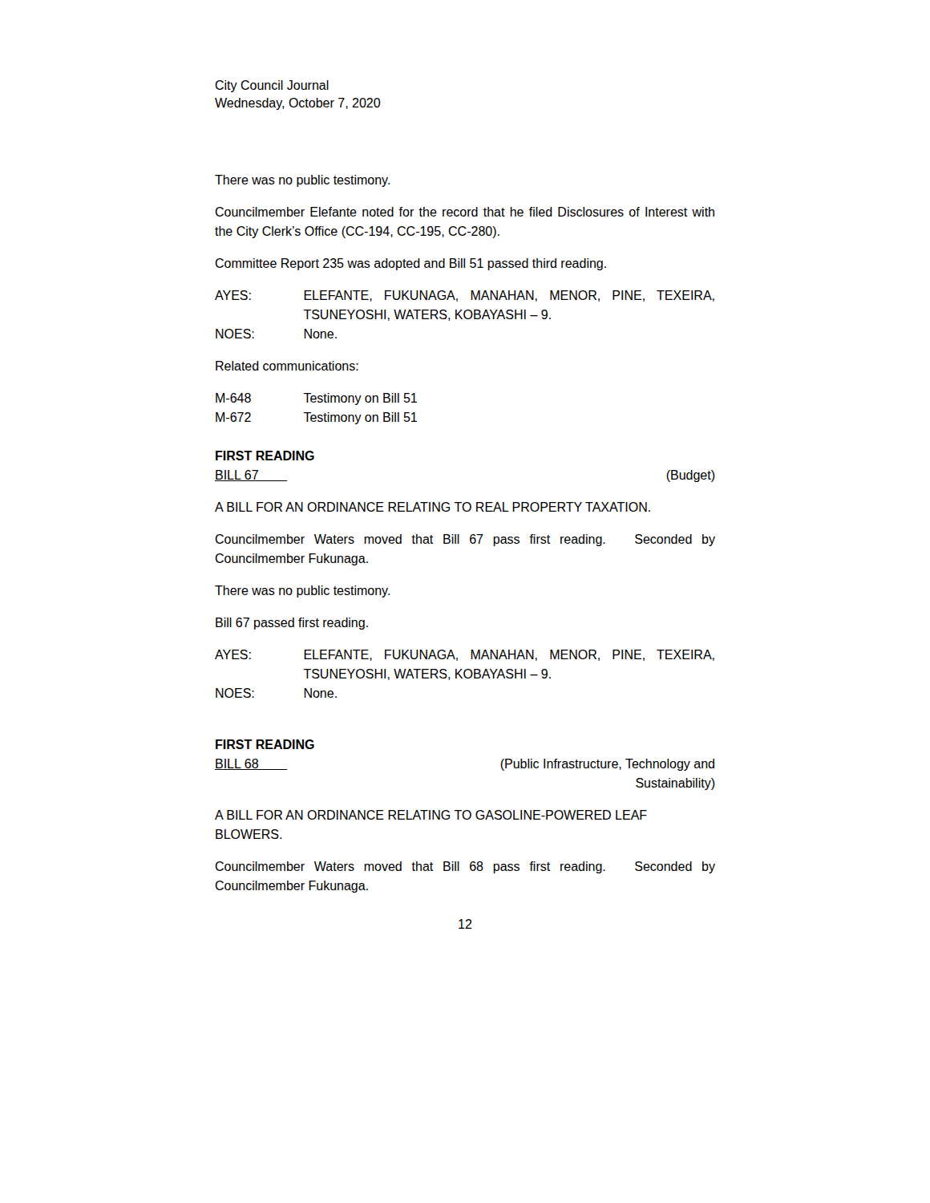City Council Journal
Wednesday, October 7, 2020
There was no public testimony.
Councilmember Elefante noted for the record that he filed Disclosures of Interest with the City Clerk’s Office (CC-194, CC-195, CC-280).
Committee Report 235 was adopted and Bill 51 passed third reading.
AYES:
ELEFANTE, FUKUNAGA, MANAHAN, MENOR, PINE, TEXEIRA, TSUNEYOSHI, WATERS, KOBAYASHI – 9.
NOES:
None.
Related communications:
M-648
Testimony on Bill 51
M-672
Testimony on Bill 51
FIRST READING
BILL 67
(Budget)
A BILL FOR AN ORDINANCE RELATING TO REAL PROPERTY TAXATION.
Councilmember Waters moved that Bill 67 pass first reading. Seconded by Councilmember Fukunaga.
There was no public testimony.
Bill 67 passed first reading.
AYES:
ELEFANTE, FUKUNAGA, MANAHAN, MENOR, PINE, TEXEIRA, TSUNEYOSHI, WATERS, KOBAYASHI – 9.
NOES:
None.
FIRST READING
BILL 68
(Public Infrastructure, Technology and Sustainability)
A BILL FOR AN ORDINANCE RELATING TO GASOLINE-POWERED LEAF BLOWERS.
Councilmember Waters moved that Bill 68 pass first reading. Seconded by Councilmember Fukunaga.
12